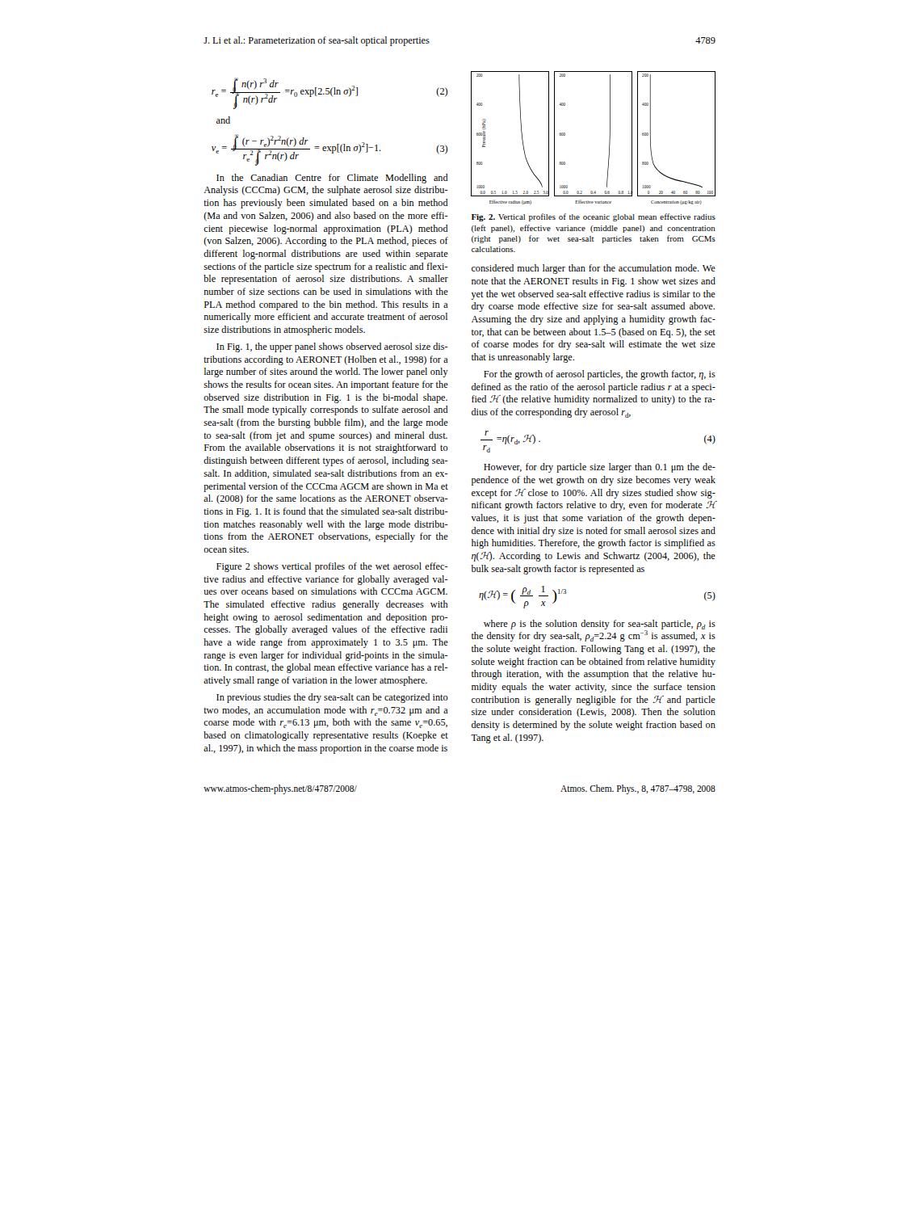J. Li et al.: Parameterization of sea-salt optical properties
4789
re = ∫∞0 n(r) r3 dr ∫∞0 n(r) r2dr =r0 exp[2.5(ln σ)2]
(2)
and
ve = ∫∞0 (r − re)2r2n(r) dr re2 ∫∞0 r2n(r) dr = exp[(ln σ)2]−1.
(3)
In the Canadian Centre for Climate Modelling and Analysis (CCCma) GCM, the sulphate aerosol size distribution has previously been simulated based on a bin method (Ma and von Salzen, 2006) and also based on the more efficient piecewise log-normal approximation (PLA) method (von Salzen, 2006). According to the PLA method, pieces of different log-normal distributions are used within separate sections of the particle size spectrum for a realistic and flexible representation of aerosol size distributions. A smaller number of size sections can be used in simulations with the PLA method compared to the bin method. This results in a numerically more efficient and accurate treatment of aerosol size distributions in atmospheric models.
In Fig. 1, the upper panel shows observed aerosol size distributions according to AERONET (Holben et al., 1998) for a large number of sites around the world. The lower panel only shows the results for ocean sites. An important feature for the observed size distribution in Fig. 1 is the bi-modal shape. The small mode typically corresponds to sulfate aerosol and sea-salt (from the bursting bubble film), and the large mode to sea-salt (from jet and spume sources) and mineral dust. From the available observations it is not straightforward to distinguish between different types of aerosol, including sea-salt. In addition, simulated sea-salt distributions from an experimental version of the CCCma AGCM are shown in Ma et al. (2008) for the same locations as the AERONET observations in Fig. 1. It is found that the simulated sea-salt distribution matches reasonably well with the large mode distributions from the AERONET observations, especially for the ocean sites.
Figure 2 shows vertical profiles of the wet aerosol effective radius and effective variance for globally averaged values over oceans based on simulations with CCCma AGCM. The simulated effective radius generally decreases with height owing to aerosol sedimentation and deposition processes. The globally averaged values of the effective radii have a wide range from approximately 1 to 3.5 μm. The range is even larger for individual grid-points in the simulation. In contrast, the global mean effective variance has a relatively small range of variation in the lower atmosphere.
In previous studies the dry sea-salt can be categorized into two modes, an accumulation mode with re=0.732 μm and a coarse mode with re=6.13 μm, both with the same ve=0.65, based on climatologically representative results (Koepke et al., 1997), in which the mass proportion in the coarse mode is
Pressure (hPa)
200
400
600
800
1000
0.0
0.5
1.0
1.5
2.0
2.5
3.0
Effective radius (μm)
200
400
600
800
1000
0.0
0.2
0.4
0.6
0.8
1.0
Effective variance
200
400
600
800
1000
0
20
40
60
80
100
Concentration (μg/kg air)
Fig. 2. Vertical profiles of the oceanic global mean effective radius (left panel), effective variance (middle panel) and concentration (right panel) for wet sea-salt particles taken from GCMs calculations.
considered much larger than for the accumulation mode. We note that the AERONET results in Fig. 1 show wet sizes and yet the wet observed sea-salt effective radius is similar to the dry coarse mode effective size for sea-salt assumed above. Assuming the dry size and applying a humidity growth factor, that can be between about 1.5–5 (based on Eq. 5), the set of coarse modes for dry sea-salt will estimate the wet size that is unreasonably large.
For the growth of aerosol particles, the growth factor, η, is defined as the ratio of the aerosol particle radius r at a specified ℋ (the relative humidity normalized to unity) to the radius of the corresponding dry aerosol rd,
r rd =η(rd, ℋ) .
(4)
However, for dry particle size larger than 0.1 μm the dependence of the wet growth on dry size becomes very weak except for ℋ close to 100%. All dry sizes studied show significant growth factors relative to dry, even for moderate ℋ values, it is just that some variation of the growth dependence with initial dry size is noted for small aerosol sizes and high humidities. Therefore, the growth factor is simplified as η(ℋ). According to Lewis and Schwartz (2004, 2006), the bulk sea-salt growth factor is represented as
η(ℋ) = ( ρd ρ 1 x )1/3
(5)
where ρ is the solution density for sea-salt particle, ρd is the density for dry sea-salt, ρd=2.24 g cm−3 is assumed, x is the solute weight fraction. Following Tang et al. (1997), the solute weight fraction can be obtained from relative humidity through iteration, with the assumption that the relative humidity equals the water activity, since the surface tension contribution is generally negligible for the ℋ and particle size under consideration (Lewis, 2008). Then the solution density is determined by the solute weight fraction based on Tang et al. (1997).
www.atmos-chem-phys.net/8/4787/2008/
Atmos. Chem. Phys., 8, 4787–4798, 2008